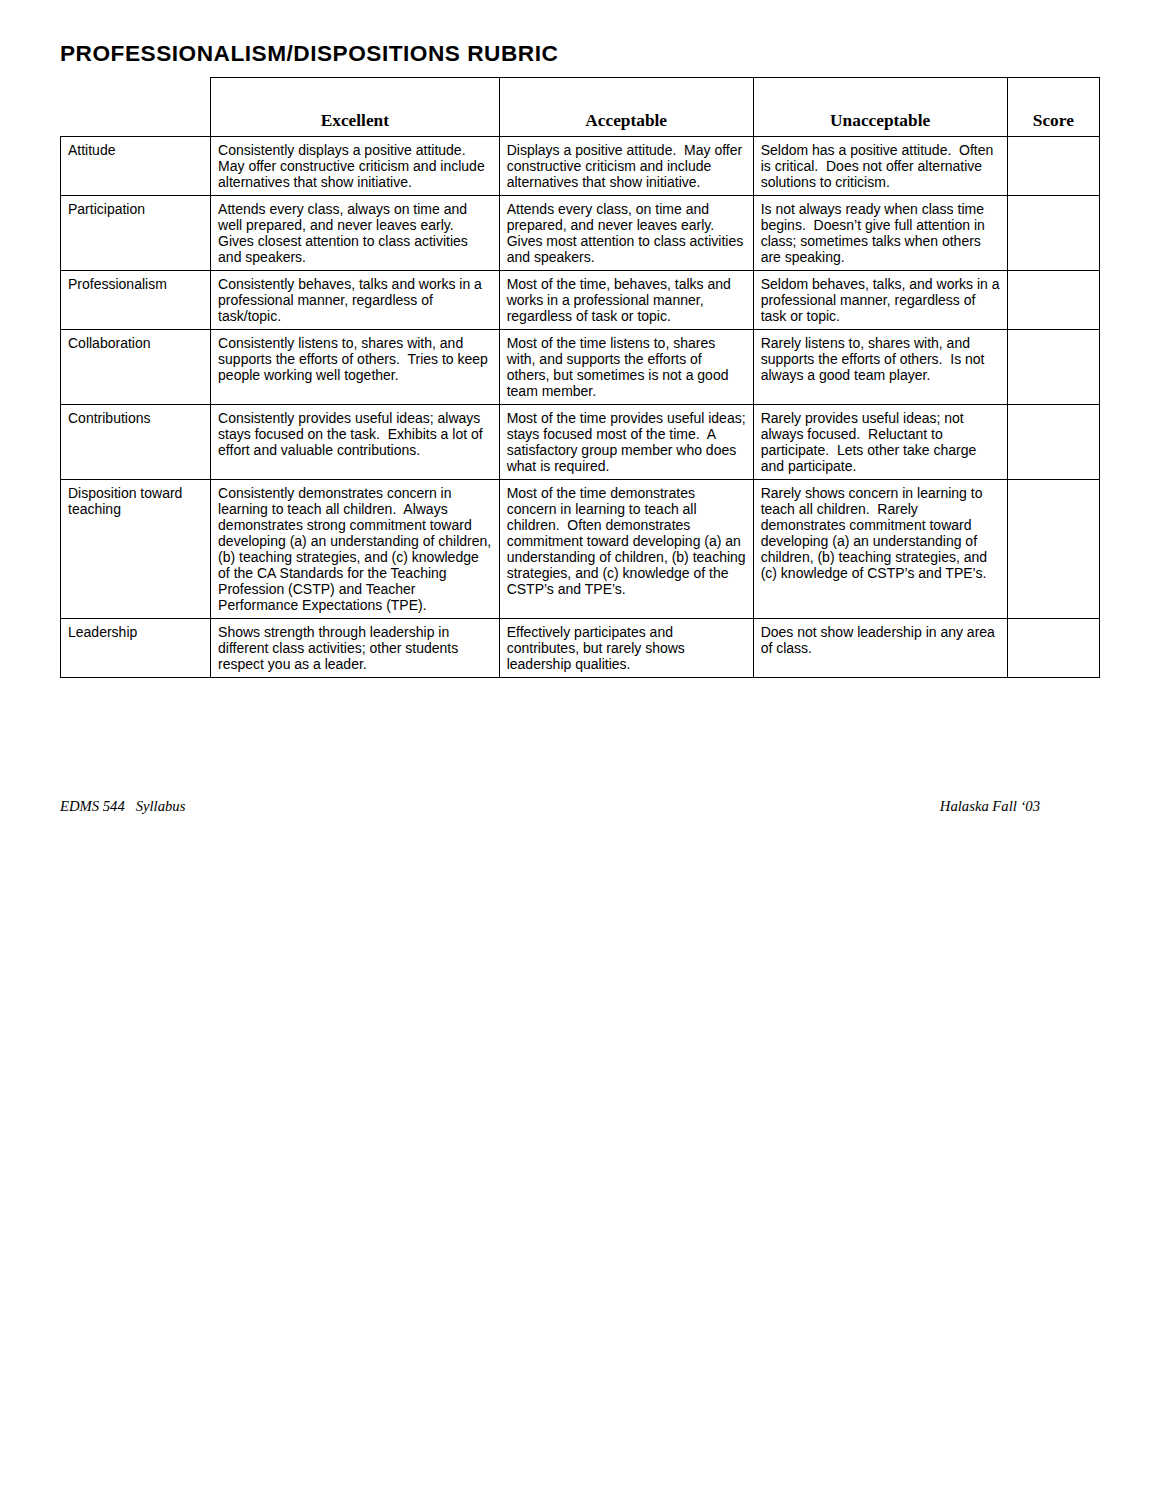PROFESSIONALISM/DISPOSITIONS RUBRIC
| | Excellent | Acceptable | Unacceptable | Score |
| --- | --- | --- | --- | --- |
| Attitude | Consistently displays a positive attitude. May offer constructive criticism and include alternatives that show initiative. | Displays a positive attitude. May offer constructive criticism and include alternatives that show initiative. | Seldom has a positive attitude. Often is critical. Does not offer alternative solutions to criticism. | |
| Participation | Attends every class, always on time and well prepared, and never leaves early. Gives closest attention to class activities and speakers. | Attends every class, on time and prepared, and never leaves early. Gives most attention to class activities and speakers. | Is not always ready when class time begins. Doesn’t give full attention in class; sometimes talks when others are speaking. | |
| Professionalism | Consistently behaves, talks and works in a professional manner, regardless of task/topic. | Most of the time, behaves, talks and works in a professional manner, regardless of task or topic. | Seldom behaves, talks, and works in a professional manner, regardless of task or topic. | |
| Collaboration | Consistently listens to, shares with, and supports the efforts of others. Tries to keep people working well together. | Most of the time listens to, shares with, and supports the efforts of others, but sometimes is not a good team member. | Rarely listens to, shares with, and supports the efforts of others. Is not always a good team player. | |
| Contributions | Consistently provides useful ideas; always stays focused on the task. Exhibits a lot of effort and valuable contributions. | Most of the time provides useful ideas; stays focused most of the time. A satisfactory group member who does what is required. | Rarely provides useful ideas; not always focused. Reluctant to participate. Lets other take charge and participate. | |
| Disposition toward teaching | Consistently demonstrates concern in learning to teach all children. Always demonstrates strong commitment toward developing (a) an understanding of children, (b) teaching strategies, and (c) knowledge of the CA Standards for the Teaching Profession (CSTP) and Teacher Performance Expectations (TPE). | Most of the time demonstrates concern in learning to teach all children. Often demonstrates commitment toward developing (a) an understanding of children, (b) teaching strategies, and (c) knowledge of the CSTP’s and TPE’s. | Rarely shows concern in learning to teach all children. Rarely demonstrates commitment toward developing (a) an understanding of children, (b) teaching strategies, and (c) knowledge of CSTP’s and TPE’s. | |
| Leadership | Shows strength through leadership in different class activities; other students respect you as a leader. | Effectively participates and contributes, but rarely shows leadership qualities. | Does not show leadership in any area of class. | |
EDMS 544 Syllabus Halaska Fall ‘03